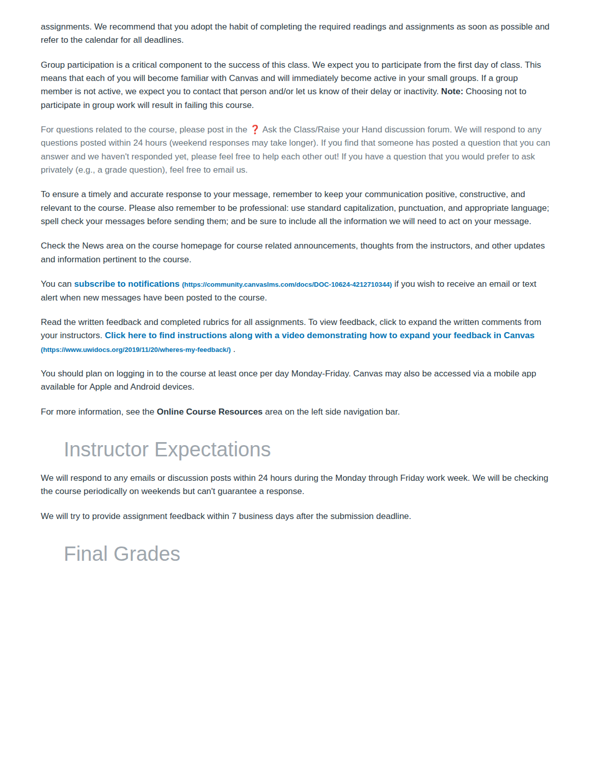assignments. We recommend that you adopt the habit of completing the required readings and assignments as soon as possible and refer to the calendar for all deadlines.
Group participation is a critical component to the success of this class. We expect you to participate from the first day of class. This means that each of you will become familiar with Canvas and will immediately become active in your small groups. If a group member is not active, we expect you to contact that person and/or let us know of their delay or inactivity. Note: Choosing not to participate in group work will result in failing this course.
For questions related to the course, please post in the ❓ Ask the Class/Raise your Hand discussion forum. We will respond to any questions posted within 24 hours (weekend responses may take longer). If you find that someone has posted a question that you can answer and we haven't responded yet, please feel free to help each other out! If you have a question that you would prefer to ask privately (e.g., a grade question), feel free to email us.
To ensure a timely and accurate response to your message, remember to keep your communication positive, constructive, and relevant to the course. Please also remember to be professional: use standard capitalization, punctuation, and appropriate language; spell check your messages before sending them; and be sure to include all the information we will need to act on your message.
Check the News area on the course homepage for course related announcements, thoughts from the instructors, and other updates and information pertinent to the course.
You can subscribe to notifications (https://community.canvaslms.com/docs/DOC-10624-4212710344) if you wish to receive an email or text alert when new messages have been posted to the course.
Read the written feedback and completed rubrics for all assignments. To view feedback, click to expand the written comments from your instructors. Click here to find instructions along with a video demonstrating how to expand your feedback in Canvas (https://www.uwidocs.org/2019/11/20/wheres-my-feedback/) .
You should plan on logging in to the course at least once per day Monday-Friday. Canvas may also be accessed via a mobile app available for Apple and Android devices.
For more information, see the Online Course Resources area on the left side navigation bar.
Instructor Expectations
We will respond to any emails or discussion posts within 24 hours during the Monday through Friday work week. We will be checking the course periodically on weekends but can't guarantee a response.
We will try to provide assignment feedback within 7 business days after the submission deadline.
Final Grades